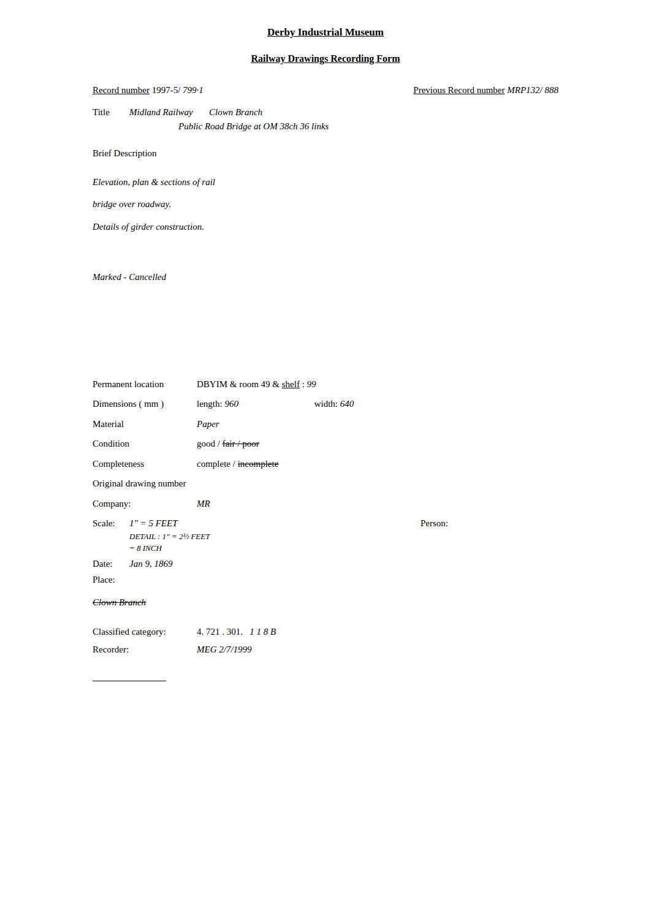Derby Industrial Museum
Railway Drawings Recording Form
Record number 1997-5/ 799·1
Previous Record number MRP132/ 888
Title
Midland Railway Clown Branch Public Road Bridge at OM 38ch 36 links
Brief Description
Elevation, plan & sections of rail bridge over roadway. Details of girder construction. Marked - Cancelled
Permanent location
DBYIM & room 49 & shelf : 99
Dimensions ( mm )
length: 960 width: 640
Material
Paper
Condition
good / fair / poor
Completeness
complete / incomplete
Original drawing number
Company:
MR
Scale:
1" = 5 FEET
DETAIL : 1" = 2½ FEET
= 8 INCH
Person:
Date:
Jan 9, 1869
Place:
Clown Branch
Classified category:
4. 721 . 301. 1 1 8 B
Recorder:
MEG 2/7/1999